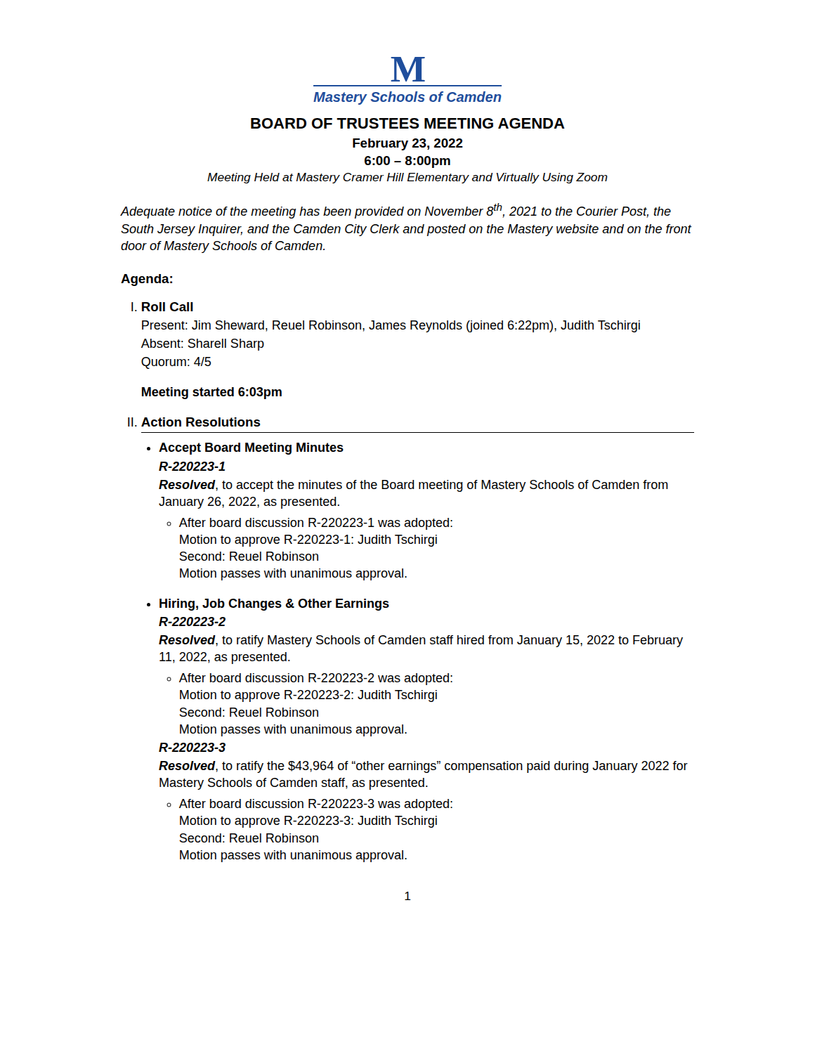M
Mastery Schools of Camden
BOARD OF TRUSTEES MEETING AGENDA
February 23, 2022
6:00 – 8:00pm
Meeting Held at Mastery Cramer Hill Elementary and Virtually Using Zoom
Adequate notice of the meeting has been provided on November 8th, 2021 to the Courier Post, the South Jersey Inquirer, and the Camden City Clerk and posted on the Mastery website and on the front door of Mastery Schools of Camden.
Agenda:
Roll Call
Present: Jim Sheward, Reuel Robinson, James Reynolds (joined 6:22pm), Judith Tschirgi
Absent: Sharell Sharp
Quorum: 4/5
Meeting started 6:03pm
Action Resolutions
Accept Board Meeting Minutes
R-220223-1
Resolved, to accept the minutes of the Board meeting of Mastery Schools of Camden from January 26, 2022, as presented.
After board discussion R-220223-1 was adopted:
Motion to approve R-220223-1: Judith Tschirgi
Second: Reuel Robinson
Motion passes with unanimous approval.
Hiring, Job Changes & Other Earnings
R-220223-2
Resolved, to ratify Mastery Schools of Camden staff hired from January 15, 2022 to February 11, 2022, as presented.
After board discussion R-220223-2 was adopted:
Motion to approve R-220223-2: Judith Tschirgi
Second: Reuel Robinson
Motion passes with unanimous approval.
R-220223-3
Resolved, to ratify the $43,964 of “other earnings” compensation paid during January 2022 for Mastery Schools of Camden staff, as presented.
After board discussion R-220223-3 was adopted:
Motion to approve R-220223-3: Judith Tschirgi
Second: Reuel Robinson
Motion passes with unanimous approval.
1